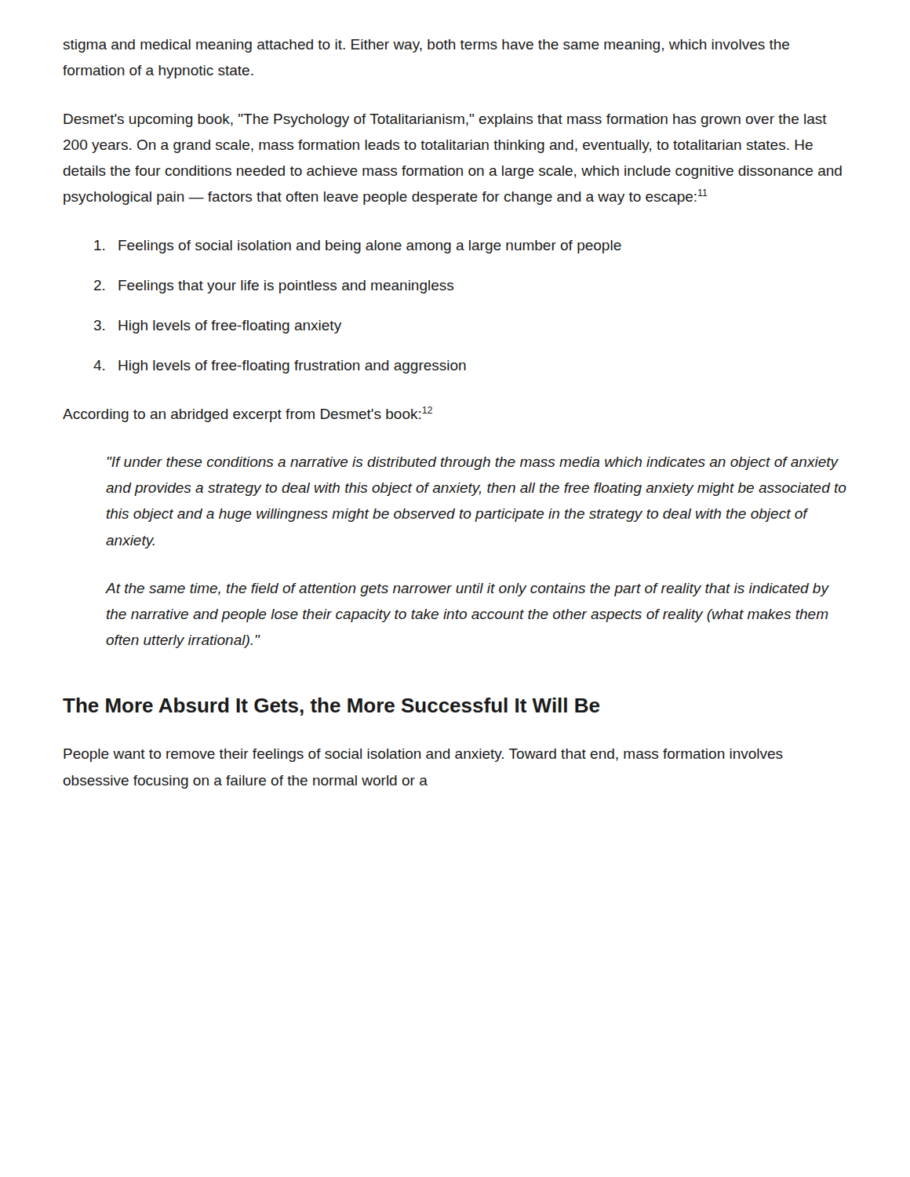stigma and medical meaning attached to it. Either way, both terms have the same meaning, which involves the formation of a hypnotic state.
Desmet's upcoming book, "The Psychology of Totalitarianism," explains that mass formation has grown over the last 200 years. On a grand scale, mass formation leads to totalitarian thinking and, eventually, to totalitarian states. He details the four conditions needed to achieve mass formation on a large scale, which include cognitive dissonance and psychological pain — factors that often leave people desperate for change and a way to escape:11
Feelings of social isolation and being alone among a large number of people
Feelings that your life is pointless and meaningless
High levels of free-floating anxiety
High levels of free-floating frustration and aggression
According to an abridged excerpt from Desmet's book:12
"If under these conditions a narrative is distributed through the mass media which indicates an object of anxiety and provides a strategy to deal with this object of anxiety, then all the free floating anxiety might be associated to this object and a huge willingness might be observed to participate in the strategy to deal with the object of anxiety.
At the same time, the field of attention gets narrower until it only contains the part of reality that is indicated by the narrative and people lose their capacity to take into account the other aspects of reality (what makes them often utterly irrational)."
The More Absurd It Gets, the More Successful It Will Be
People want to remove their feelings of social isolation and anxiety. Toward that end, mass formation involves obsessive focusing on a failure of the normal world or a